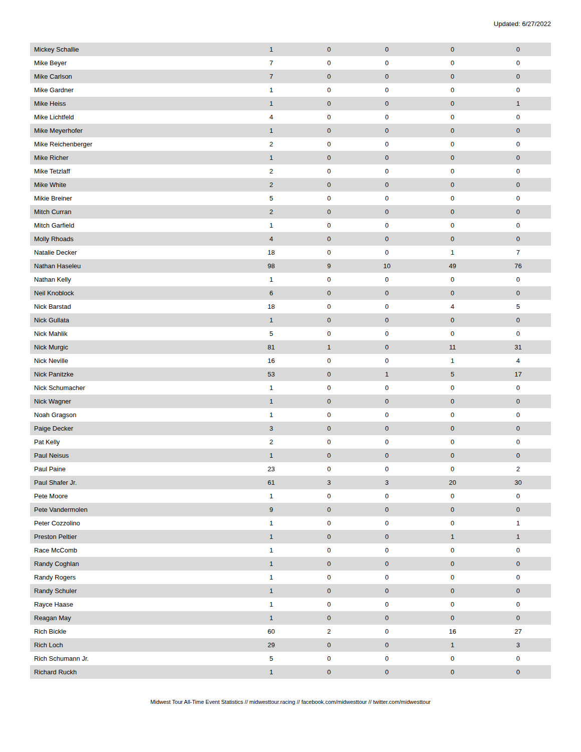Updated: 6/27/2022
| Mickey Schallie | 1 | 0 | 0 | 0 | 0 |
| Mike Beyer | 7 | 0 | 0 | 0 | 0 |
| Mike Carlson | 7 | 0 | 0 | 0 | 0 |
| Mike Gardner | 1 | 0 | 0 | 0 | 0 |
| Mike Heiss | 1 | 0 | 0 | 0 | 1 |
| Mike Lichtfeld | 4 | 0 | 0 | 0 | 0 |
| Mike Meyerhofer | 1 | 0 | 0 | 0 | 0 |
| Mike Reichenberger | 2 | 0 | 0 | 0 | 0 |
| Mike Richer | 1 | 0 | 0 | 0 | 0 |
| Mike Tetzlaff | 2 | 0 | 0 | 0 | 0 |
| Mike White | 2 | 0 | 0 | 0 | 0 |
| Mikie Breiner | 5 | 0 | 0 | 0 | 0 |
| Mitch Curran | 2 | 0 | 0 | 0 | 0 |
| Mitch Garfield | 1 | 0 | 0 | 0 | 0 |
| Molly Rhoads | 4 | 0 | 0 | 0 | 0 |
| Natalie Decker | 18 | 0 | 0 | 1 | 7 |
| Nathan Haseleu | 98 | 9 | 10 | 49 | 76 |
| Nathan Kelly | 1 | 0 | 0 | 0 | 0 |
| Neil Knoblock | 6 | 0 | 0 | 0 | 0 |
| Nick Barstad | 18 | 0 | 0 | 4 | 5 |
| Nick Gullata | 1 | 0 | 0 | 0 | 0 |
| Nick Mahlik | 5 | 0 | 0 | 0 | 0 |
| Nick Murgic | 81 | 1 | 0 | 11 | 31 |
| Nick Neville | 16 | 0 | 0 | 1 | 4 |
| Nick Panitzke | 53 | 0 | 1 | 5 | 17 |
| Nick Schumacher | 1 | 0 | 0 | 0 | 0 |
| Nick Wagner | 1 | 0 | 0 | 0 | 0 |
| Noah Gragson | 1 | 0 | 0 | 0 | 0 |
| Paige Decker | 3 | 0 | 0 | 0 | 0 |
| Pat Kelly | 2 | 0 | 0 | 0 | 0 |
| Paul Neisus | 1 | 0 | 0 | 0 | 0 |
| Paul Paine | 23 | 0 | 0 | 0 | 2 |
| Paul Shafer Jr. | 61 | 3 | 3 | 20 | 30 |
| Pete Moore | 1 | 0 | 0 | 0 | 0 |
| Pete Vandermolen | 9 | 0 | 0 | 0 | 0 |
| Peter Cozzolino | 1 | 0 | 0 | 0 | 1 |
| Preston Peltier | 1 | 0 | 0 | 1 | 1 |
| Race McComb | 1 | 0 | 0 | 0 | 0 |
| Randy Coghlan | 1 | 0 | 0 | 0 | 0 |
| Randy Rogers | 1 | 0 | 0 | 0 | 0 |
| Randy Schuler | 1 | 0 | 0 | 0 | 0 |
| Rayce Haase | 1 | 0 | 0 | 0 | 0 |
| Reagan May | 1 | 0 | 0 | 0 | 0 |
| Rich Bickle | 60 | 2 | 0 | 16 | 27 |
| Rich Loch | 29 | 0 | 0 | 1 | 3 |
| Rich Schumann Jr. | 5 | 0 | 0 | 0 | 0 |
| Richard Ruckh | 1 | 0 | 0 | 0 | 0 |
Midwest Tour All-Time Event Statistics // midwesttour.racing // facebook.com/midwesttour // twitter.com/midwesttour